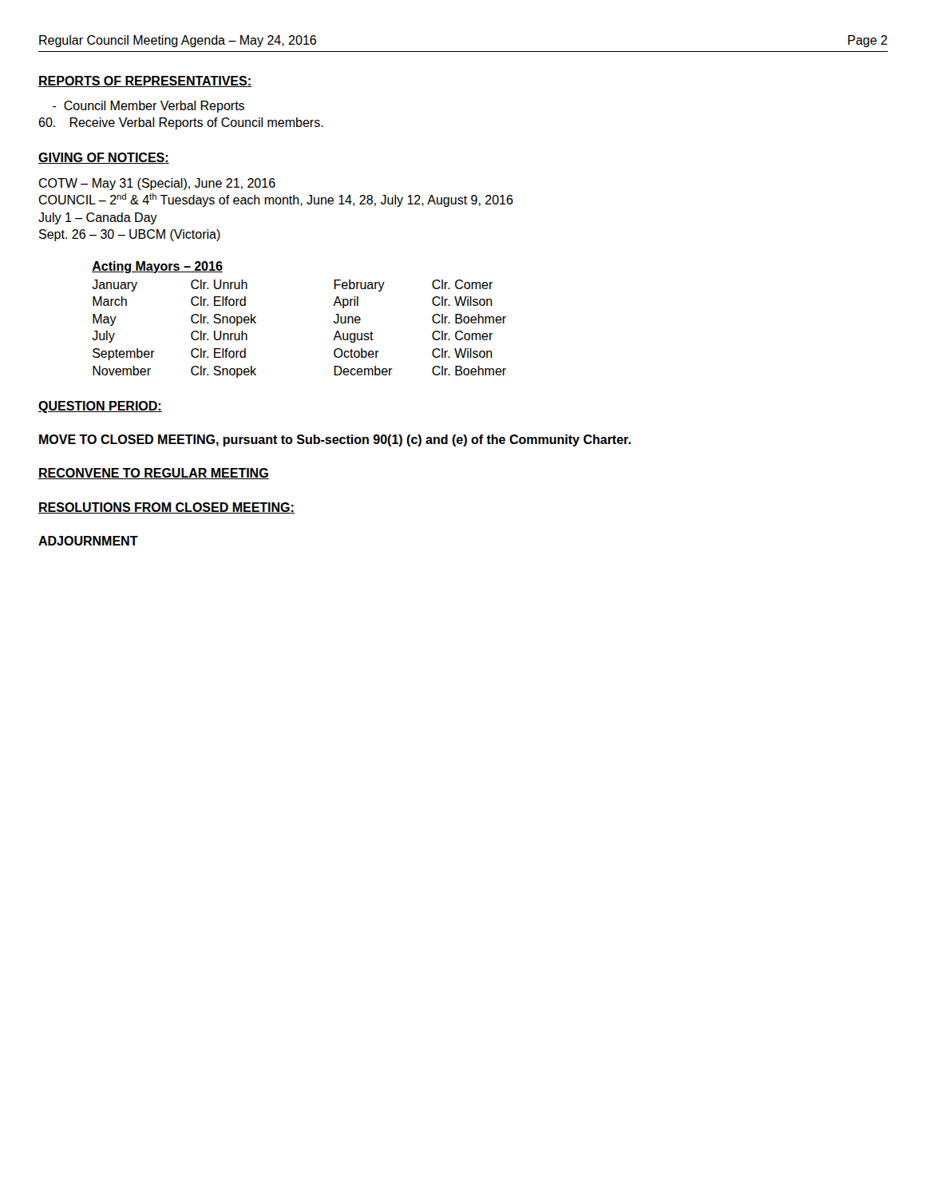Regular Council Meeting Agenda – May 24, 2016 Page 2
REPORTS OF REPRESENTATIVES:
- Council Member Verbal Reports
60. Receive Verbal Reports of Council members.
GIVING OF NOTICES:
COTW – May 31 (Special), June 21, 2016
COUNCIL – 2nd & 4th Tuesdays of each month, June 14, 28, July 12, August 9, 2016
July 1 – Canada Day
Sept. 26 – 30 – UBCM (Victoria)
Acting Mayors – 2016
| January | Clr. Unruh | February | Clr. Comer |
| March | Clr. Elford | April | Clr. Wilson |
| May | Clr. Snopek | June | Clr. Boehmer |
| July | Clr. Unruh | August | Clr. Comer |
| September | Clr. Elford | October | Clr. Wilson |
| November | Clr. Snopek | December | Clr. Boehmer |
QUESTION PERIOD:
MOVE TO CLOSED MEETING, pursuant to Sub-section 90(1) (c) and (e) of the Community Charter.
RECONVENE TO REGULAR MEETING
RESOLUTIONS FROM CLOSED MEETING:
ADJOURNMENT